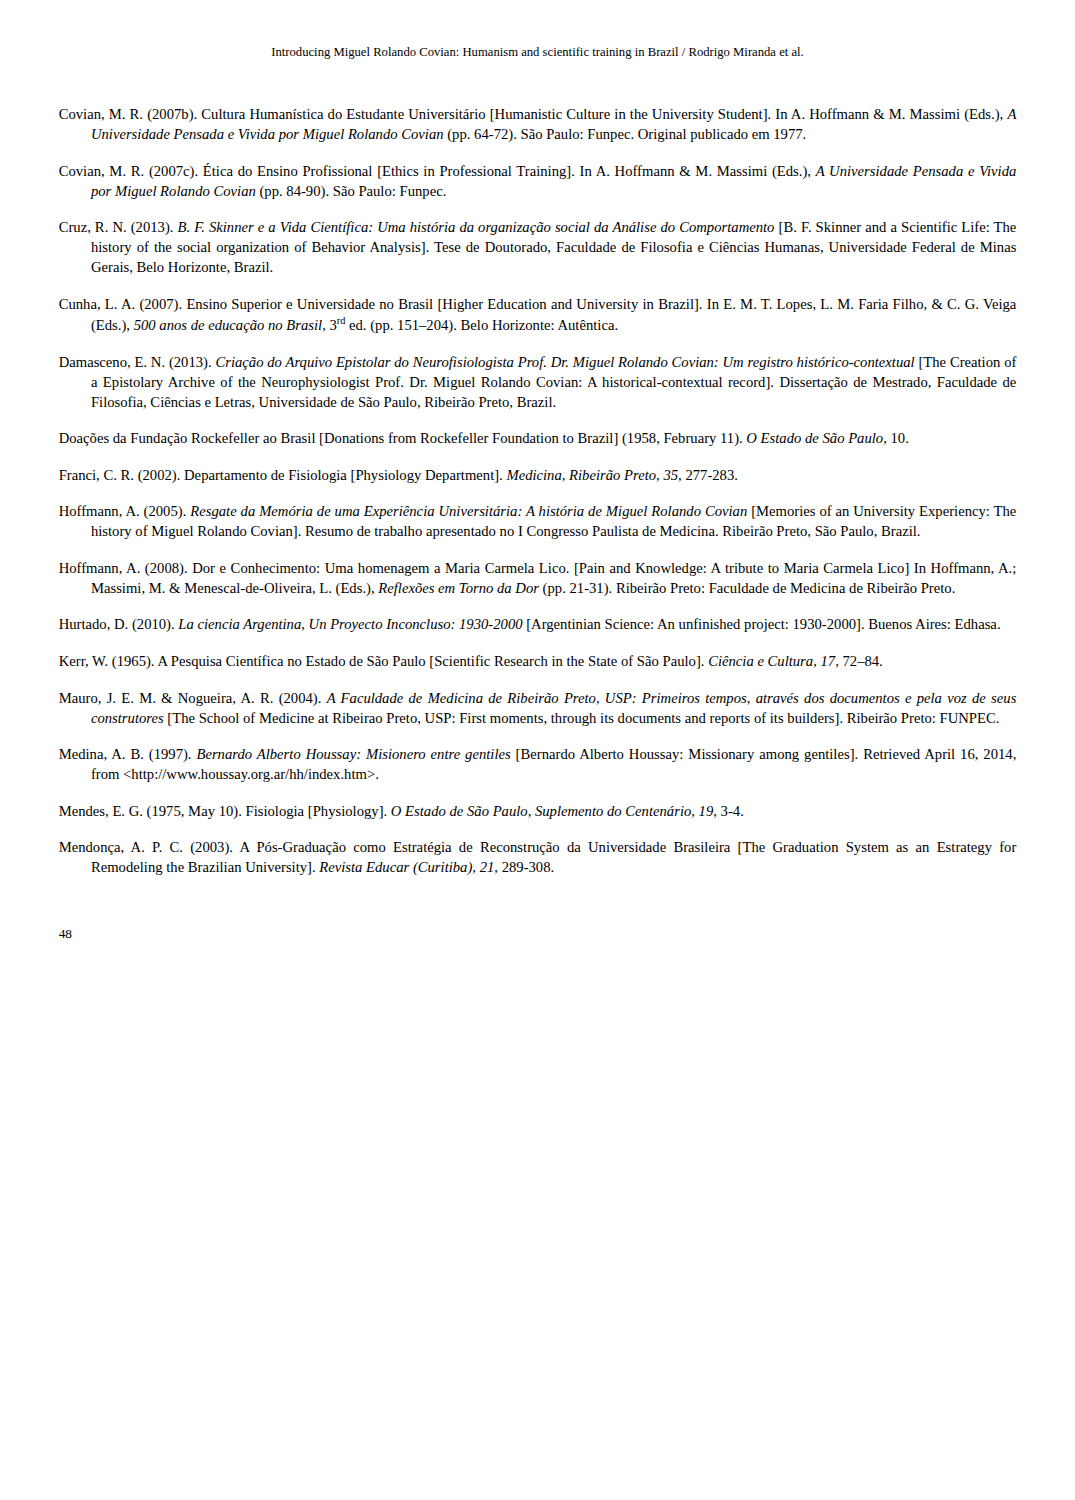Introducing Miguel Rolando Covian: Humanism and scientific training in Brazil / Rodrigo Miranda et al.
Covian, M. R. (2007b). Cultura Humanística do Estudante Universitário [Humanistic Culture in the University Student]. In A. Hoffmann & M. Massimi (Eds.), A Universidade Pensada e Vivida por Miguel Rolando Covian (pp. 64-72). São Paulo: Funpec. Original publicado em 1977.
Covian, M. R. (2007c). Ética do Ensino Profissional [Ethics in Professional Training]. In A. Hoffmann & M. Massimi (Eds.), A Universidade Pensada e Vivida por Miguel Rolando Covian (pp. 84-90). São Paulo: Funpec.
Cruz, R. N. (2013). B. F. Skinner e a Vida Científica: Uma história da organização social da Análise do Comportamento [B. F. Skinner and a Scientific Life: The history of the social organization of Behavior Analysis]. Tese de Doutorado, Faculdade de Filosofia e Ciências Humanas, Universidade Federal de Minas Gerais, Belo Horizonte, Brazil.
Cunha, L. A. (2007). Ensino Superior e Universidade no Brasil [Higher Education and University in Brazil]. In E. M. T. Lopes, L. M. Faria Filho, & C. G. Veiga (Eds.), 500 anos de educação no Brasil, 3rd ed. (pp. 151–204). Belo Horizonte: Autêntica.
Damasceno, E. N. (2013). Criação do Arquivo Epistolar do Neurofisiologista Prof. Dr. Miguel Rolando Covian: Um registro histórico-contextual [The Creation of a Epistolary Archive of the Neurophysiologist Prof. Dr. Miguel Rolando Covian: A historical-contextual record]. Dissertação de Mestrado, Faculdade de Filosofia, Ciências e Letras, Universidade de São Paulo, Ribeirão Preto, Brazil.
Doações da Fundação Rockefeller ao Brasil [Donations from Rockefeller Foundation to Brazil] (1958, February 11). O Estado de São Paulo, 10.
Franci, C. R. (2002). Departamento de Fisiologia [Physiology Department]. Medicina, Ribeirão Preto, 35, 277-283.
Hoffmann, A. (2005). Resgate da Memória de uma Experiência Universitária: A história de Miguel Rolando Covian [Memories of an University Experiency: The history of Miguel Rolando Covian]. Resumo de trabalho apresentado no I Congresso Paulista de Medicina. Ribeirão Preto, São Paulo, Brazil.
Hoffmann, A. (2008). Dor e Conhecimento: Uma homenagem a Maria Carmela Lico. [Pain and Knowledge: A tribute to Maria Carmela Lico] In Hoffmann, A.; Massimi, M. & Menescal-de-Oliveira, L. (Eds.), Reflexões em Torno da Dor (pp. 21-31). Ribeirão Preto: Faculdade de Medicina de Ribeirão Preto.
Hurtado, D. (2010). La ciencia Argentina, Un Proyecto Inconcluso: 1930-2000 [Argentinian Science: An unfinished project: 1930-2000]. Buenos Aires: Edhasa.
Kerr, W. (1965). A Pesquisa Científica no Estado de São Paulo [Scientific Research in the State of São Paulo]. Ciência e Cultura, 17, 72–84.
Mauro, J. E. M. & Nogueira, A. R. (2004). A Faculdade de Medicina de Ribeirão Preto, USP: Primeiros tempos, através dos documentos e pela voz de seus construtores [The School of Medicine at Ribeirao Preto, USP: First moments, through its documents and reports of its builders]. Ribeirão Preto: FUNPEC.
Medina, A. B. (1997). Bernardo Alberto Houssay: Misionero entre gentiles [Bernardo Alberto Houssay: Missionary among gentiles]. Retrieved April 16, 2014, from <http://www.houssay.org.ar/hh/index.htm>.
Mendes, E. G. (1975, May 10). Fisiologia [Physiology]. O Estado de São Paulo, Suplemento do Centenário, 19, 3-4.
Mendonça, A. P. C. (2003). A Pós-Graduação como Estratégia de Reconstrução da Universidade Brasileira [The Graduation System as an Estrategy for Remodeling the Brazilian University]. Revista Educar (Curitiba), 21, 289-308.
48